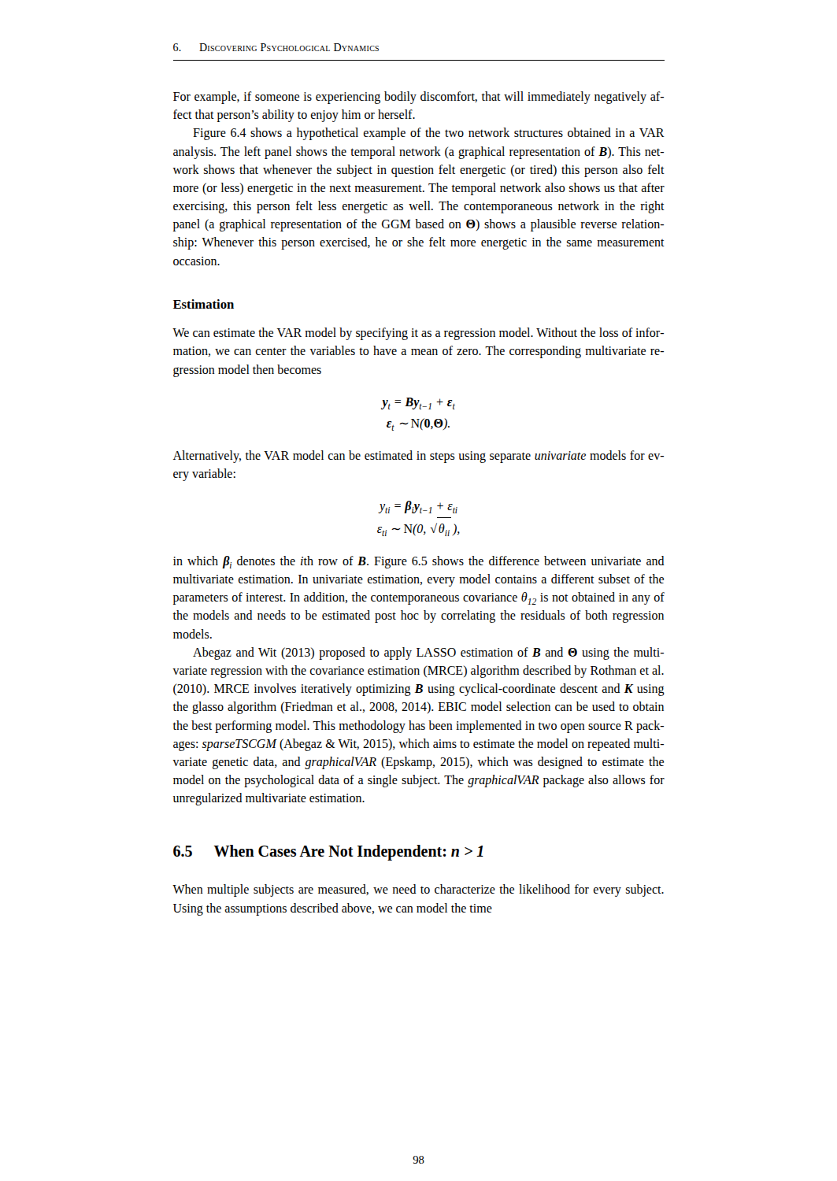6. Discovering Psychological Dynamics
For example, if someone is experiencing bodily discomfort, that will immediately negatively affect that person’s ability to enjoy him or herself.
Figure 6.4 shows a hypothetical example of the two network structures obtained in a VAR analysis. The left panel shows the temporal network (a graphical representation of B). This network shows that whenever the subject in question felt energetic (or tired) this person also felt more (or less) energetic in the next measurement. The temporal network also shows us that after exercising, this person felt less energetic as well. The contemporaneous network in the right panel (a graphical representation of the GGM based on Θ) shows a plausible reverse relationship: Whenever this person exercised, he or she felt more energetic in the same measurement occasion.
Estimation
We can estimate the VAR model by specifying it as a regression model. Without the loss of information, we can center the variables to have a mean of zero. The corresponding multivariate regression model then becomes
yt = Byt−1 + εt εt ∼ N(0,Θ).
Alternatively, the VAR model can be estimated in steps using separate univariate models for every variable:
yti = βiyt−1 + εti εti ∼ N(0, √θii),
in which βi denotes the ith row of B. Figure 6.5 shows the difference between univariate and multivariate estimation. In univariate estimation, every model contains a different subset of the parameters of interest. In addition, the contemporaneous covariance θ12 is not obtained in any of the models and needs to be estimated post hoc by correlating the residuals of both regression models.
Abegaz and Wit (2013) proposed to apply LASSO estimation of B and Θ using the multivariate regression with the covariance estimation (MRCE) algorithm described by Rothman et al. (2010). MRCE involves iteratively optimizing B using cyclical-coordinate descent and K using the glasso algorithm (Friedman et al., 2008, 2014). EBIC model selection can be used to obtain the best performing model. This methodology has been implemented in two open source R packages: sparseTSCGM (Abegaz & Wit, 2015), which aims to estimate the model on repeated multivariate genetic data, and graphicalVAR (Epskamp, 2015), which was designed to estimate the model on the psychological data of a single subject. The graphicalVAR package also allows for unregularized multivariate estimation.
6.5 When Cases Are Not Independent: n > 1
When multiple subjects are measured, we need to characterize the likelihood for every subject. Using the assumptions described above, we can model the time
98